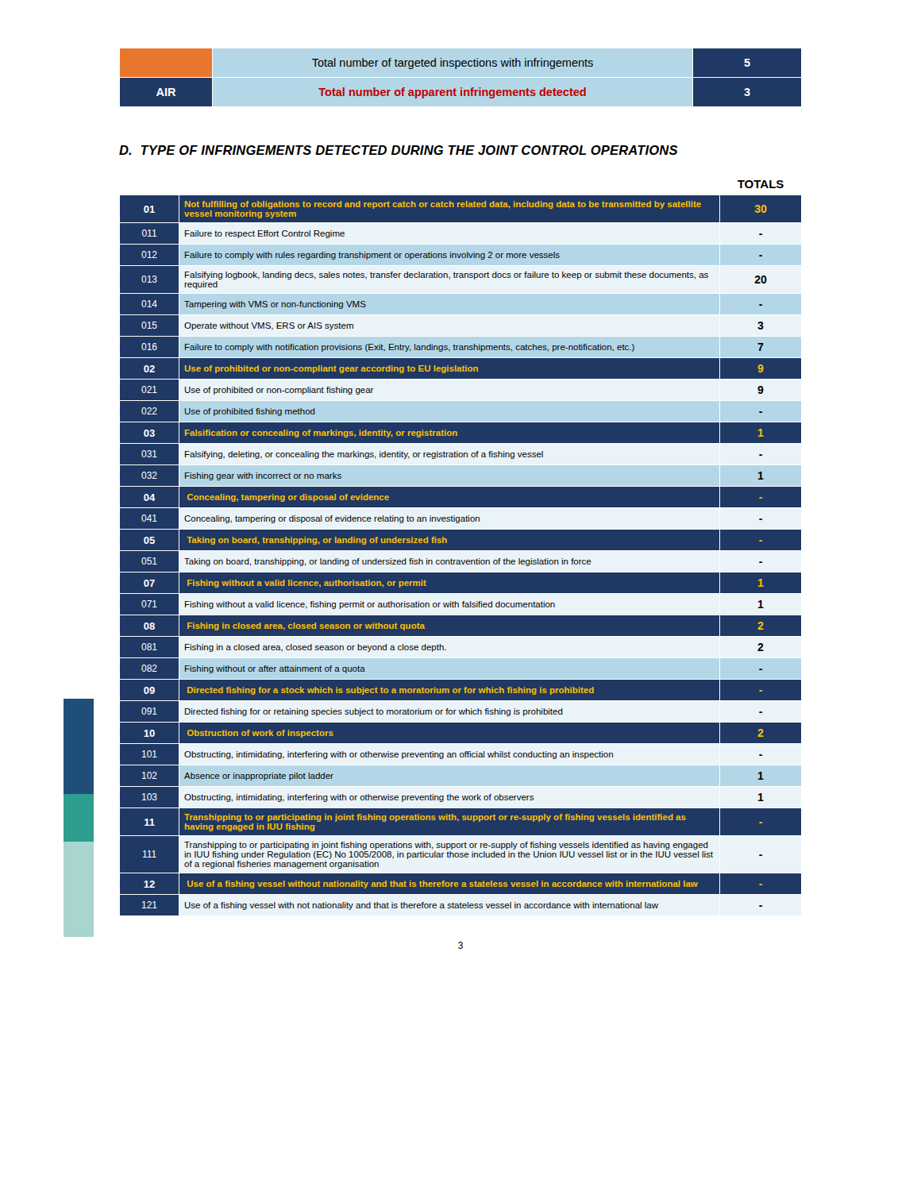| | Total number of targeted inspections with infringements | 5 |
| AIR | Total number of apparent infringements detected | 3 |
D. TYPE OF INFRINGEMENTS DETECTED DURING THE JOINT CONTROL OPERATIONS
| | | TOTALS |
| 01 | Not fulfilling of obligations to record and report catch or catch related data, including data to be transmitted by satellite vessel monitoring system | 30 |
| 011 | Failure to respect Effort Control Regime | - |
| 012 | Failure to comply with rules regarding transhipment or operations involving 2 or more vessels | - |
| 013 | Falsifying logbook, landing decs, sales notes, transfer declaration, transport docs or failure to keep or submit these documents, as required | 20 |
| 014 | Tampering with VMS or non-functioning VMS | - |
| 015 | Operate without VMS, ERS or AIS system | 3 |
| 016 | Failure to comply with notification provisions (Exit, Entry, landings, transhipments, catches, pre-notification, etc.) | 7 |
| 02 | Use of prohibited or non-compliant gear according to EU legislation | 9 |
| 021 | Use of prohibited or non-compliant fishing gear | 9 |
| 022 | Use of prohibited fishing method | - |
| 03 | Falsification or concealing of markings, identity, or registration | 1 |
| 031 | Falsifying, deleting, or concealing the markings, identity, or registration of a fishing vessel | - |
| 032 | Fishing gear with incorrect or no marks | 1 |
| 04 | Concealing, tampering or disposal of evidence | - |
| 041 | Concealing, tampering or disposal of evidence relating to an investigation | - |
| 05 | Taking on board, transhipping, or landing of undersized fish | - |
| 051 | Taking on board, transhipping, or landing of undersized fish in contravention of the legislation in force | - |
| 07 | Fishing without a valid licence, authorisation, or permit | 1 |
| 071 | Fishing without a valid licence, fishing permit or authorisation or with falsified documentation | 1 |
| 08 | Fishing in closed area, closed season or without quota | 2 |
| 081 | Fishing in a closed area, closed season or beyond a close depth. | 2 |
| 082 | Fishing without or after attainment of a quota | - |
| 09 | Directed fishing for a stock which is subject to a moratorium or for which fishing is prohibited | - |
| 091 | Directed fishing for or retaining species subject to moratorium or for which fishing is prohibited | - |
| 10 | Obstruction of work of inspectors | 2 |
| 101 | Obstructing, intimidating, interfering with or otherwise preventing an official whilst conducting an inspection | - |
| 102 | Absence or inappropriate pilot ladder | 1 |
| 103 | Obstructing, intimidating, interfering with or otherwise preventing the work of observers | 1 |
| 11 | Transhipping to or participating in joint fishing operations with, support or re-supply of fishing vessels identified as having engaged in IUU fishing | - |
| 111 | Transhipping to or participating in joint fishing operations with, support or re-supply of fishing vessels identified as having engaged in IUU fishing under Regulation (EC) No 1005/2008, in particular those included in the Union IUU vessel list or in the IUU vessel list of a regional fisheries management organisation | - |
| 12 | Use of a fishing vessel without nationality and that is therefore a stateless vessel in accordance with international law | - |
| 121 | Use of a fishing vessel with not nationality and that is therefore a stateless vessel in accordance with international law | - |
3